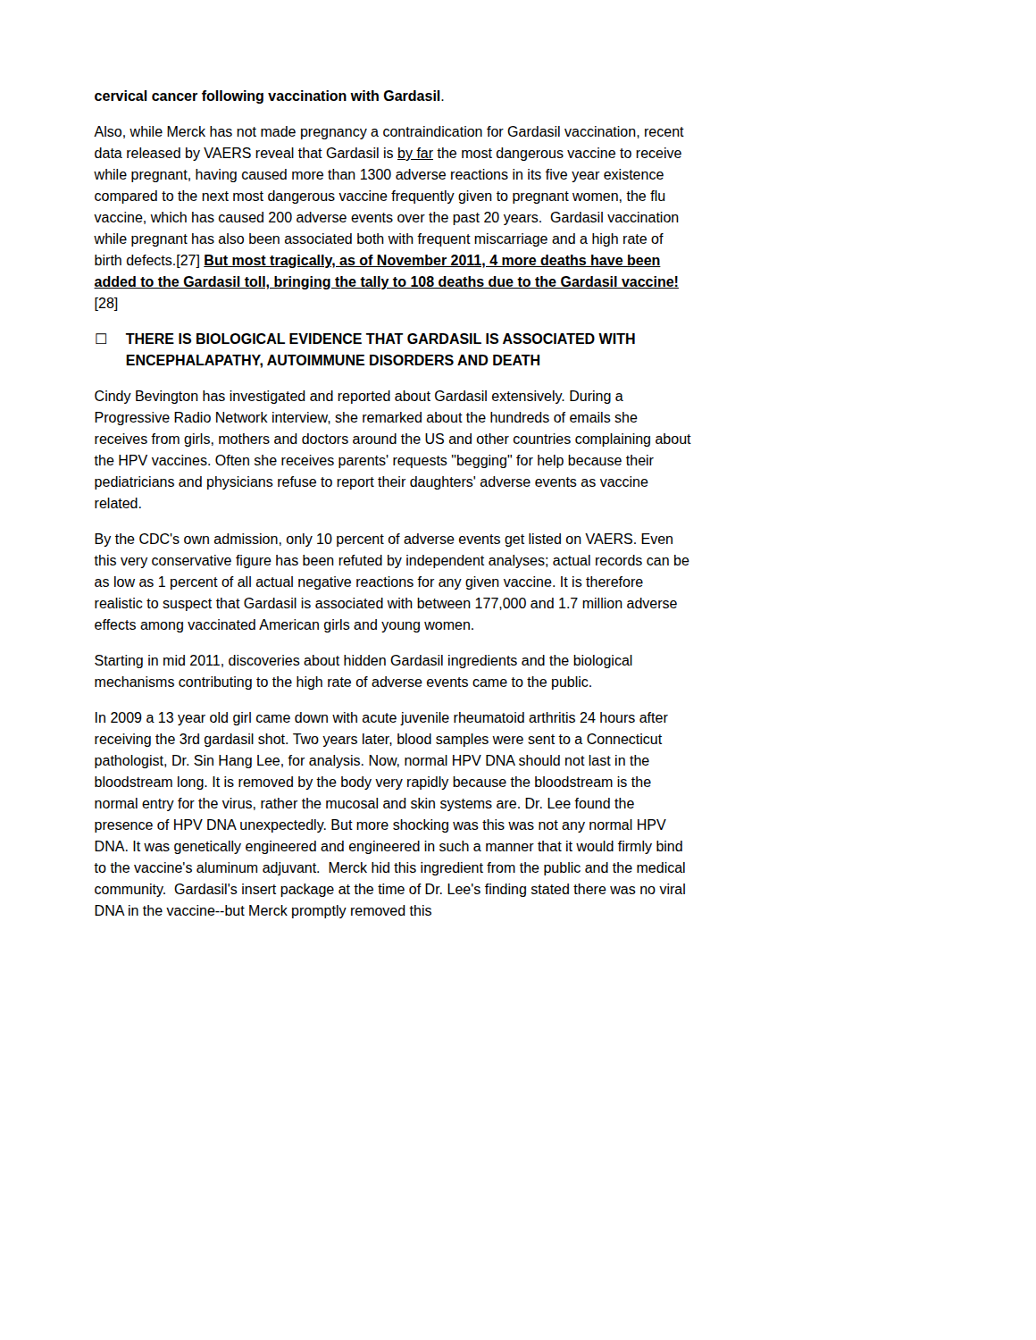cervical cancer following vaccination with Gardasil.
Also, while Merck has not made pregnancy a contraindication for Gardasil vaccination, recent data released by VAERS reveal that Gardasil is by far the most dangerous vaccine to receive while pregnant, having caused more than 1300 adverse reactions in its five year existence compared to the next most dangerous vaccine frequently given to pregnant women, the flu vaccine, which has caused 200 adverse events over the past 20 years. Gardasil vaccination while pregnant has also been associated both with frequent miscarriage and a high rate of birth defects.[27] But most tragically, as of November 2011, 4 more deaths have been added to the Gardasil toll, bringing the tally to 108 deaths due to the Gardasil vaccine! [28]
☐ There is biological evidence that Gardasil is associated with encephalapathy, autoimmune disorders and death
Cindy Bevington has investigated and reported about Gardasil extensively. During a Progressive Radio Network interview, she remarked about the hundreds of emails she receives from girls, mothers and doctors around the US and other countries complaining about the HPV vaccines. Often she receives parents' requests "begging" for help because their pediatricians and physicians refuse to report their daughters' adverse events as vaccine related.
By the CDC's own admission, only 10 percent of adverse events get listed on VAERS. Even this very conservative figure has been refuted by independent analyses; actual records can be as low as 1 percent of all actual negative reactions for any given vaccine. It is therefore realistic to suspect that Gardasil is associated with between 177,000 and 1.7 million adverse effects among vaccinated American girls and young women.
Starting in mid 2011, discoveries about hidden Gardasil ingredients and the biological mechanisms contributing to the high rate of adverse events came to the public.
In 2009 a 13 year old girl came down with acute juvenile rheumatoid arthritis 24 hours after receiving the 3rd gardasil shot. Two years later, blood samples were sent to a Connecticut pathologist, Dr. Sin Hang Lee, for analysis. Now, normal HPV DNA should not last in the bloodstream long. It is removed by the body very rapidly because the bloodstream is the normal entry for the virus, rather the mucosal and skin systems are. Dr. Lee found the presence of HPV DNA unexpectedly. But more shocking was this was not any normal HPV DNA. It was genetically engineered and engineered in such a manner that it would firmly bind to the vaccine's aluminum adjuvant. Merck hid this ingredient from the public and the medical community. Gardasil's insert package at the time of Dr. Lee's finding stated there was no viral DNA in the vaccine--but Merck promptly removed this